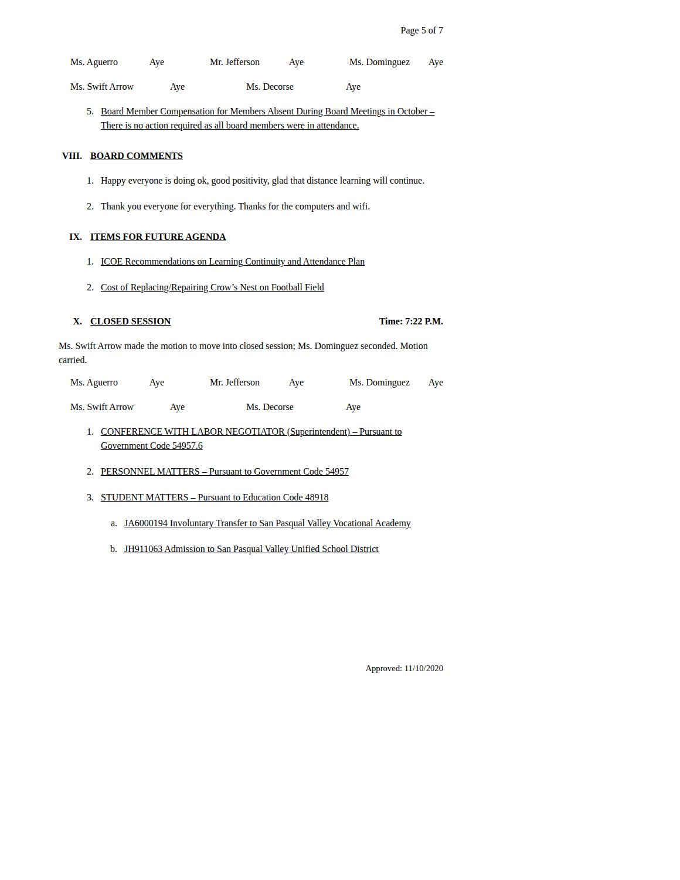Page 5 of 7
Ms. Aguerro Aye Mr. Jefferson Aye Ms. Dominguez Aye
Ms. Swift Arrow Aye Ms. Decorse Aye
5. Board Member Compensation for Members Absent During Board Meetings in October – There is no action required as all board members were in attendance.
VIII. BOARD COMMENTS
1. Happy everyone is doing ok, good positivity, glad that distance learning will continue.
2. Thank you everyone for everything. Thanks for the computers and wifi.
IX. ITEMS FOR FUTURE AGENDA
1. ICOE Recommendations on Learning Continuity and Attendance Plan
2. Cost of Replacing/Repairing Crow’s Nest on Football Field
X. CLOSED SESSION Time: 7:22 P.M.
Ms. Swift Arrow made the motion to move into closed session; Ms. Dominguez seconded. Motion carried.
Ms. Aguerro Aye Mr. Jefferson Aye Ms. Dominguez Aye
Ms. Swift Arrow Aye Ms. Decorse Aye
1. CONFERENCE WITH LABOR NEGOTIATOR (Superintendent) – Pursuant to Government Code 54957.6
2. PERSONNEL MATTERS – Pursuant to Government Code 54957
3. STUDENT MATTERS – Pursuant to Education Code 48918
a. JA6000194 Involuntary Transfer to San Pasqual Valley Vocational Academy
b. JH911063 Admission to San Pasqual Valley Unified School District
Approved: 11/10/2020